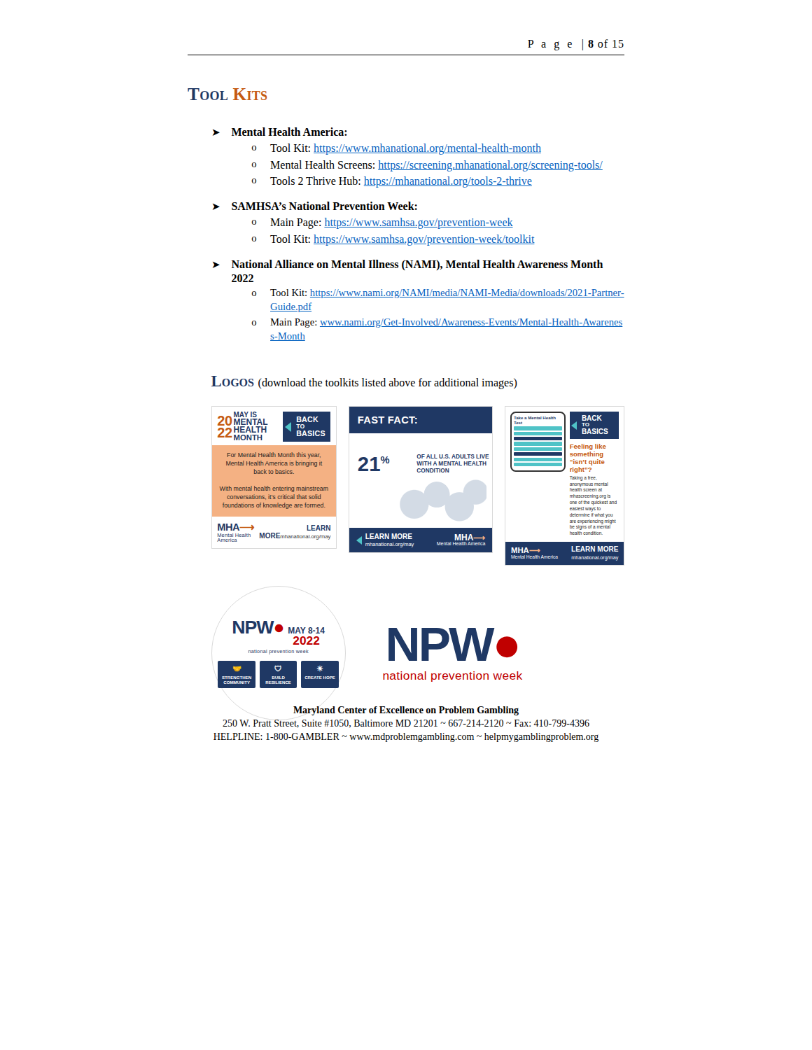P a g e | 8 of 15
Tool Kits
Mental Health America:
Tool Kit: https://www.mhanational.org/mental-health-month
Mental Health Screens: https://screening.mhanational.org/screening-tools/
Tools 2 Thrive Hub: https://mhanational.org/tools-2-thrive
SAMHSA’s National Prevention Week:
Main Page: https://www.samhsa.gov/prevention-week
Tool Kit: https://www.samhsa.gov/prevention-week/toolkit
National Alliance on Mental Illness (NAMI), Mental Health Awareness Month 2022
Tool Kit: https://www.nami.org/NAMI/media/NAMI-Media/downloads/2021-Partner-Guide.pdf
Main Page: www.nami.org/Get-Involved/Awareness-Events/Mental-Health-Awareness-Month
Logos (download the toolkits listed above for additional images)
20
22
MAY IS
MENTAL
HEALTH
MONTH
Backto Basics
For Mental Health Month this year, Mental Health America is bringing it back to basics.
With mental health entering mainstream conversations, it’s critical that solid foundations of knowledge are formed.
MHA⟶
Mental Health America
LEARN MOREmhanational.org/may
FAST FACT:
21%
of all U.S. adults live with a mental health condition
LEARN MOREmhanational.org/may
MHA⟶
Mental Health America
Take a Mental Health Test
Backto Basics
Feeling like something “isn’t quite right”?
Taking a free, anonymous mental health screen at mhascreening.org is one of the quickest and easiest ways to determine if what you are experiencing might be signs of a mental health condition.
MHA⟶
Mental Health America
LEARN MORE
mhanational.org/may
NPW● MAY 8-142022
national prevention week
🤝Strengthen Community
🛡Build Resilience
☀Create Hope
NPW●
national prevention week
Maryland Center of Excellence on Problem Gambling
250 W. Pratt Street, Suite #1050, Baltimore MD 21201 ~ 667-214-2120 ~ Fax: 410-799-4396
HELPLINE: 1-800-GAMBLER ~ www.mdproblemgambling.com ~ helpmygamblingproblem.org